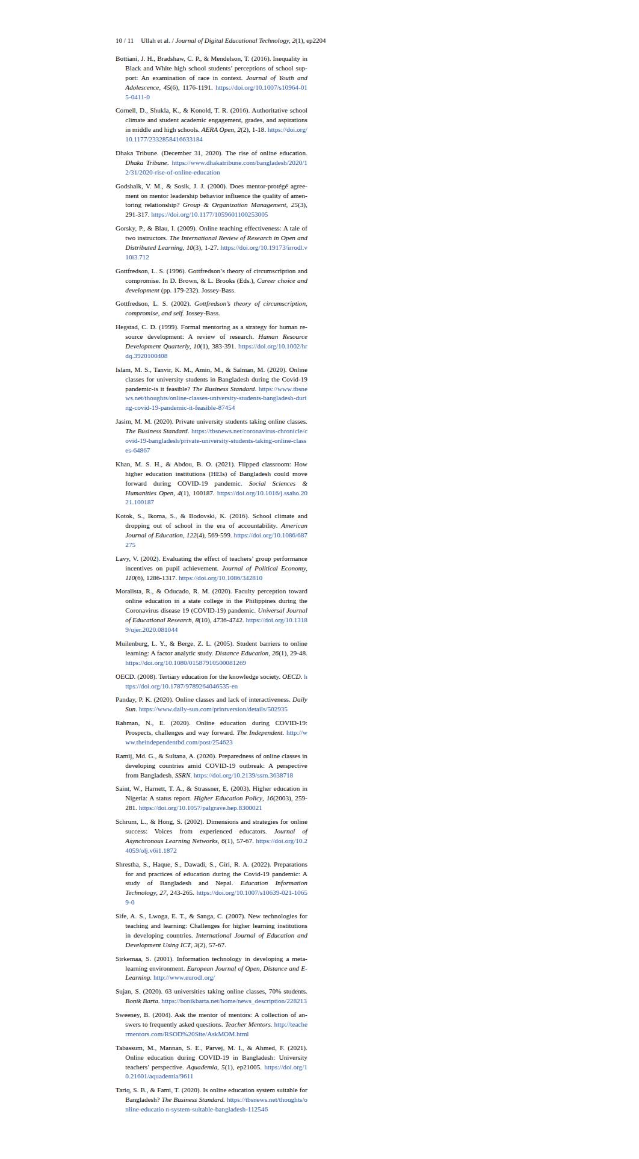10 / 11 Ullah et al. / Journal of Digital Educational Technology, 2(1), ep2204
Bottiani, J. H., Bradshaw, C. P., & Mendelson, T. (2016). Inequality in Black and White high school students’ perceptions of school support: An examination of race in context. Journal of Youth and Adolescence, 45(6), 1176-1191. https://doi.org/10.1007/s10964-015-0411-0
Cornell, D., Shukla, K., & Konold, T. R. (2016). Authoritative school climate and student academic engagement, grades, and aspirations in middle and high schools. AERA Open, 2(2), 1-18. https://doi.org/10.1177/2332858416633184
Dhaka Tribune. (December 31, 2020). The rise of online education. Dhaka Tribune. https://www.dhakatribune.com/bangladesh/2020/12/31/2020-rise-of-online-education
Godshalk, V. M., & Sosik, J. J. (2000). Does mentor-protégé agreement on mentor leadership behavior influence the quality of amentoring relationship? Group & Organization Management, 25(3), 291-317. https://doi.org/10.1177/1059601100253005
Gorsky, P., & Blau, I. (2009). Online teaching effectiveness: A tale of two instructors. The International Review of Research in Open and Distributed Learning, 10(3), 1-27. https://doi.org/10.19173/irrodl.v10i3.712
Gottfredson, L. S. (1996). Gottfredson’s theory of circumscription and compromise. In D. Brown, & L. Brooks (Eds.), Career choice and development (pp. 179-232). Jossey-Bass.
Gottfredson, L. S. (2002). Gottfredson’s theory of circumscription, compromise, and self. Jossey-Bass.
Hegstad, C. D. (1999). Formal mentoring as a strategy for human resource development: A review of research. Human Resource Development Quarterly, 10(1), 383-391. https://doi.org/10.1002/hrdq.3920100408
Islam, M. S., Tanvir, K. M., Amin, M., & Salman, M. (2020). Online classes for university students in Bangladesh during the Covid-19 pandemic-is it feasible? The Business Standard. https://www.tbsnews.net/thoughts/online-classes-university-students-bangladesh-during-covid-19-pandemic-it-feasible-87454
Jasim, M. M. (2020). Private university students taking online classes. The Business Standard. https://tbsnews.net/coronavirus-chronicle/covid-19-bangladesh/private-university-students-taking-online-classes-64867
Khan, M. S. H., & Abdou, B. O. (2021). Flipped classroom: How higher education institutions (HEIs) of Bangladesh could move forward during COVID-19 pandemic. Social Sciences & Humanities Open, 4(1), 100187. https://doi.org/10.1016/j.ssaho.2021.100187
Kotok, S., Ikoma, S., & Bodovski, K. (2016). School climate and dropping out of school in the era of accountability. American Journal of Education, 122(4), 569-599. https://doi.org/10.1086/687275
Lavy, V. (2002). Evaluating the effect of teachers’ group performance incentives on pupil achievement. Journal of Political Economy, 110(6), 1286-1317. https://doi.org/10.1086/342810
Moralista, R., & Oducado, R. M. (2020). Faculty perception toward online education in a state college in the Philippines during the Coronavirus disease 19 (COVID-19) pandemic. Universal Journal of Educational Research, 8(10), 4736-4742. https://doi.org/10.13189/ujer.2020.081044
Muilenburg, L. Y., & Berge, Z. L. (2005). Student barriers to online learning: A factor analytic study. Distance Education, 26(1), 29-48. https://doi.org/10.1080/01587910500081269
OECD. (2008). Tertiary education for the knowledge society. OECD. https://doi.org/10.1787/9789264046535-en
Panday, P. K. (2020). Online classes and lack of interactiveness. Daily Sun. https://www.daily-sun.com/printversion/details/502935
Rahman, N., E. (2020). Online education during COVID-19: Prospects, challenges and way forward. The Independent. http://www.theindependentbd.com/post/254623
Ramij, Md. G., & Sultana, A. (2020). Preparedness of online classes in developing countries amid COVID-19 outbreak: A perspective from Bangladesh. SSRN. https://doi.org/10.2139/ssrn.3638718
Saint, W., Harnett, T. A., & Strassner, E. (2003). Higher education in Nigeria: A status report. Higher Education Policy, 16(2003), 259-281. https://doi.org/10.1057/palgrave.hep.8300021
Schrum, L., & Hong, S. (2002). Dimensions and strategies for online success: Voices from experienced educators. Journal of Asynchronous Learning Networks, 6(1), 57-67. https://doi.org/10.24059/olj.v6i1.1872
Shrestha, S., Haque, S., Dawadi, S., Giri, R. A. (2022). Preparations for and practices of education during the Covid-19 pandemic: A study of Bangladesh and Nepal. Education Information Technology, 27, 243-265. https://doi.org/10.1007/s10639-021-10659-0
Sife, A. S., Lwoga, E. T., & Sanga, C. (2007). New technologies for teaching and learning: Challenges for higher learning institutions in developing countries. International Journal of Education and Development Using ICT, 3(2), 57-67.
Sirkemaa, S. (2001). Information technology in developing a meta-learning environment. European Journal of Open, Distance and E-Learning. http://www.eurodl.org/
Sujan, S. (2020). 63 universities taking online classes, 70% students. Bonik Barta. https://bonikbarta.net/home/news_description/228213
Sweeney, B. (2004). Ask the mentor of mentors: A collection of answers to frequently asked questions. Teacher Mentors. http://teachermentors.com/RSOD%20Site/AskMOM.html
Tabassum, M., Mannan, S. E., Parvej, M. I., & Ahmed, F. (2021). Online education during COVID-19 in Bangladesh: University teachers’ perspective. Aquademia, 5(1), ep21005. https://doi.org/10.21601/aquademia/9611
Tariq, S. B., & Fami, T. (2020). Is online education system suitable for Bangladesh? The Business Standard. https://tbsnews.net/thoughts/online-educatio n-system-suitable-bangladesh-112546